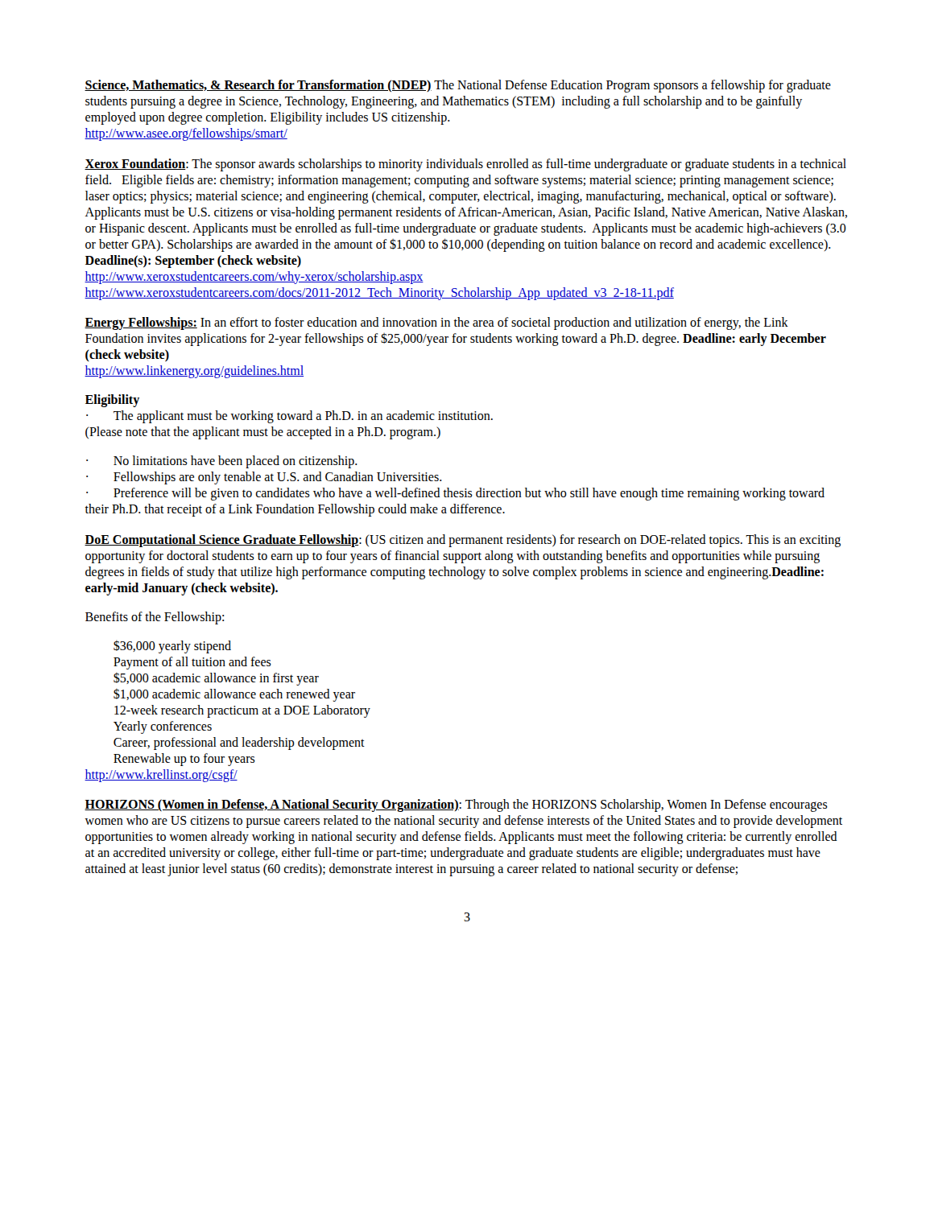Science, Mathematics, & Research for Transformation (NDEP) The National Defense Education Program sponsors a fellowship for graduate students pursuing a degree in Science, Technology, Engineering, and Mathematics (STEM) including a full scholarship and to be gainfully employed upon degree completion. Eligibility includes US citizenship.
http://www.asee.org/fellowships/smart/
Xerox Foundation: The sponsor awards scholarships to minority individuals enrolled as full-time undergraduate or graduate students in a technical field. Eligible fields are: chemistry; information management; computing and software systems; material science; printing management science; laser optics; physics; material science; and engineering (chemical, computer, electrical, imaging, manufacturing, mechanical, optical or software). Applicants must be U.S. citizens or visa-holding permanent residents of African-American, Asian, Pacific Island, Native American, Native Alaskan, or Hispanic descent. Applicants must be enrolled as full-time undergraduate or graduate students. Applicants must be academic high-achievers (3.0 or better GPA). Scholarships are awarded in the amount of $1,000 to $10,000 (depending on tuition balance on record and academic excellence). Deadline(s): September (check website)
http://www.xeroxstudentcareers.com/why-xerox/scholarship.aspx
http://www.xeroxstudentcareers.com/docs/2011-2012_Tech_Minority_Scholarship_App_updated_v3_2-18-11.pdf
Energy Fellowships: In an effort to foster education and innovation in the area of societal production and utilization of energy, the Link Foundation invites applications for 2-year fellowships of $25,000/year for students working toward a Ph.D. degree. Deadline: early December (check website)
http://www.linkenergy.org/guidelines.html
Eligibility
·The applicant must be working toward a Ph.D. in an academic institution.
(Please note that the applicant must be accepted in a Ph.D. program.)
·No limitations have been placed on citizenship.
·Fellowships are only tenable at U.S. and Canadian Universities.
·Preference will be given to candidates who have a well-defined thesis direction but who still have enough time remaining working toward their Ph.D. that receipt of a Link Foundation Fellowship could make a difference.
DoE Computational Science Graduate Fellowship: (US citizen and permanent residents) for research on DOE-related topics. This is an exciting opportunity for doctoral students to earn up to four years of financial support along with outstanding benefits and opportunities while pursuing degrees in fields of study that utilize high performance computing technology to solve complex problems in science and engineering.Deadline: early-mid January (check website).
Benefits of the Fellowship:
$36,000 yearly stipend
Payment of all tuition and fees
$5,000 academic allowance in first year
$1,000 academic allowance each renewed year
12-week research practicum at a DOE Laboratory
Yearly conferences
Career, professional and leadership development
Renewable up to four years
http://www.krellinst.org/csgf/
HORIZONS (Women in Defense, A National Security Organization): Through the HORIZONS Scholarship, Women In Defense encourages women who are US citizens to pursue careers related to the national security and defense interests of the United States and to provide development opportunities to women already working in national security and defense fields. Applicants must meet the following criteria: be currently enrolled at an accredited university or college, either full-time or part-time; undergraduate and graduate students are eligible; undergraduates must have attained at least junior level status (60 credits); demonstrate interest in pursuing a career related to national security or defense;
3